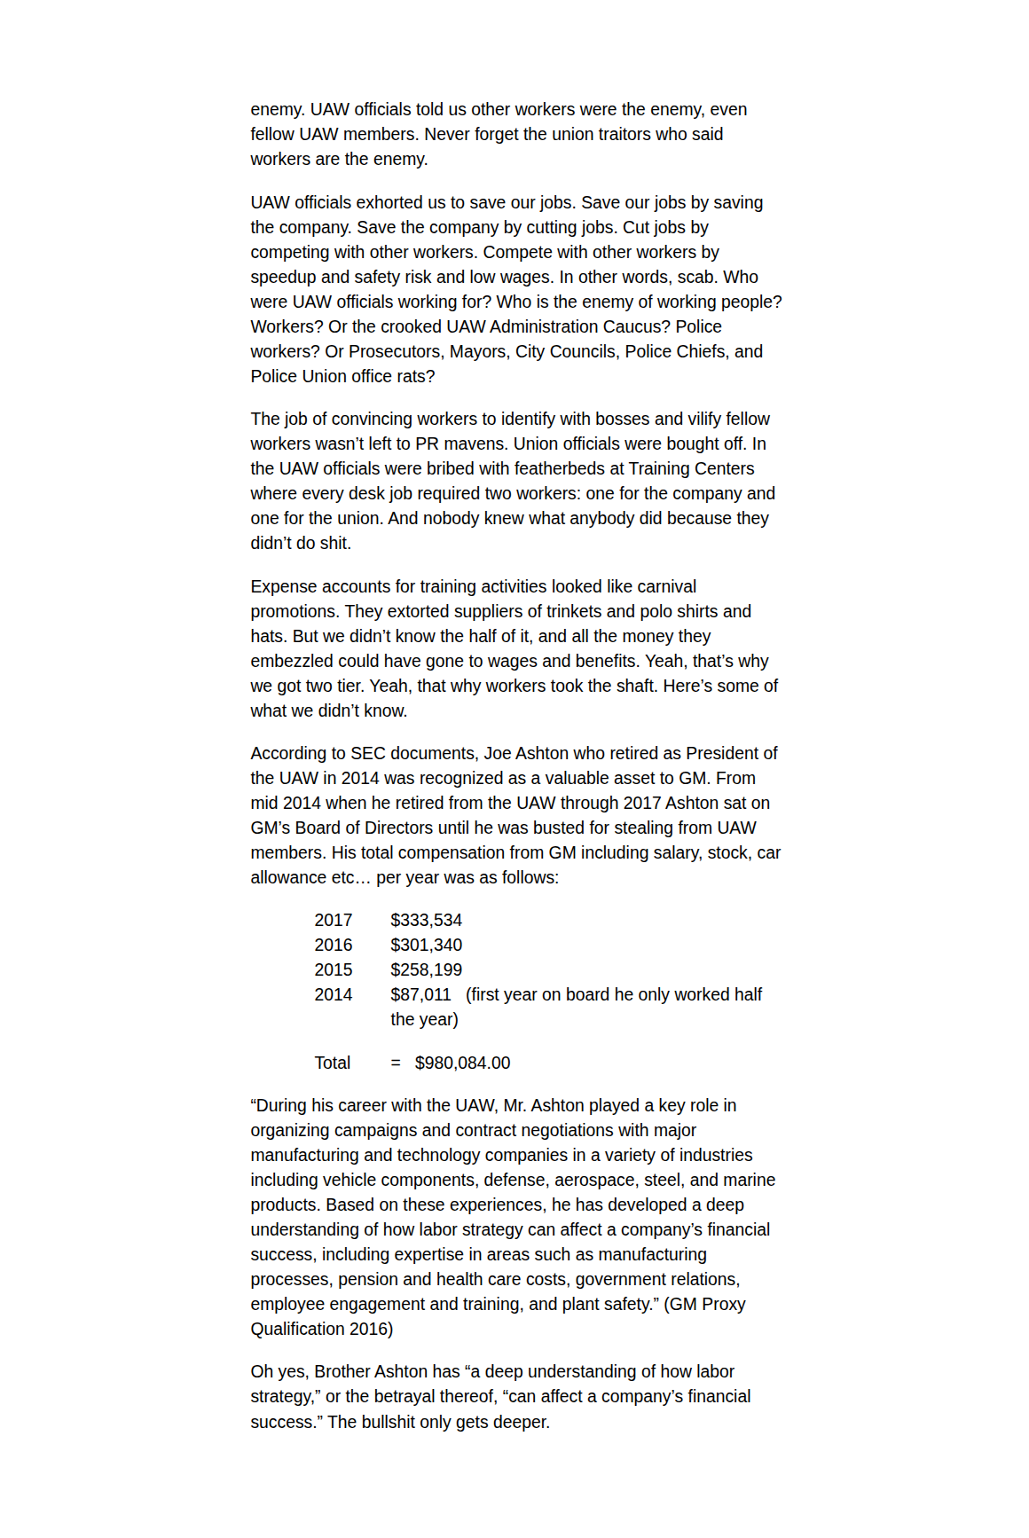enemy. UAW officials told us other workers were the enemy, even fellow UAW members. Never forget the union traitors who said workers are the enemy.
UAW officials exhorted us to save our jobs. Save our jobs by saving the company. Save the company by cutting jobs. Cut jobs by competing with other workers. Compete with other workers by speedup and safety risk and low wages. In other words, scab. Who were UAW officials working for? Who is the enemy of working people? Workers? Or the crooked UAW Administration Caucus? Police workers? Or Prosecutors, Mayors, City Councils, Police Chiefs, and Police Union office rats?
The job of convincing workers to identify with bosses and vilify fellow workers wasn’t left to PR mavens. Union officials were bought off. In the UAW officials were bribed with featherbeds at Training Centers where every desk job required two workers: one for the company and one for the union. And nobody knew what anybody did because they didn’t do shit.
Expense accounts for training activities looked like carnival promotions. They extorted suppliers of trinkets and polo shirts and hats. But we didn’t know the half of it, and all the money they embezzled could have gone to wages and benefits. Yeah, that’s why we got two tier. Yeah, that why workers took the shaft. Here’s some of what we didn’t know.
According to SEC documents, Joe Ashton who retired as President of the UAW in 2014 was recognized as a valuable asset to GM. From mid 2014 when he retired from the UAW through 2017 Ashton sat on GM’s Board of Directors until he was busted for stealing from UAW members. His total compensation from GM including salary, stock, car allowance etc… per year was as follows:
| 2017 | $333,534 |
| 2016 | $301,340 |
| 2015 | $258,199 |
| 2014 | $87,011 (first year on board he only worked half the year) |
| Total | = $980,084.00 |
“During his career with the UAW, Mr. Ashton played a key role in organizing campaigns and contract negotiations with major manufacturing and technology companies in a variety of industries including vehicle components, defense, aerospace, steel, and marine products. Based on these experiences, he has developed a deep understanding of how labor strategy can affect a company’s financial success, including expertise in areas such as manufacturing processes, pension and health care costs, government relations, employee engagement and training, and plant safety.” (GM Proxy Qualification 2016)
Oh yes, Brother Ashton has “a deep understanding of how labor strategy,” or the betrayal thereof, “can affect a company’s financial success.” The bullshit only gets deeper.